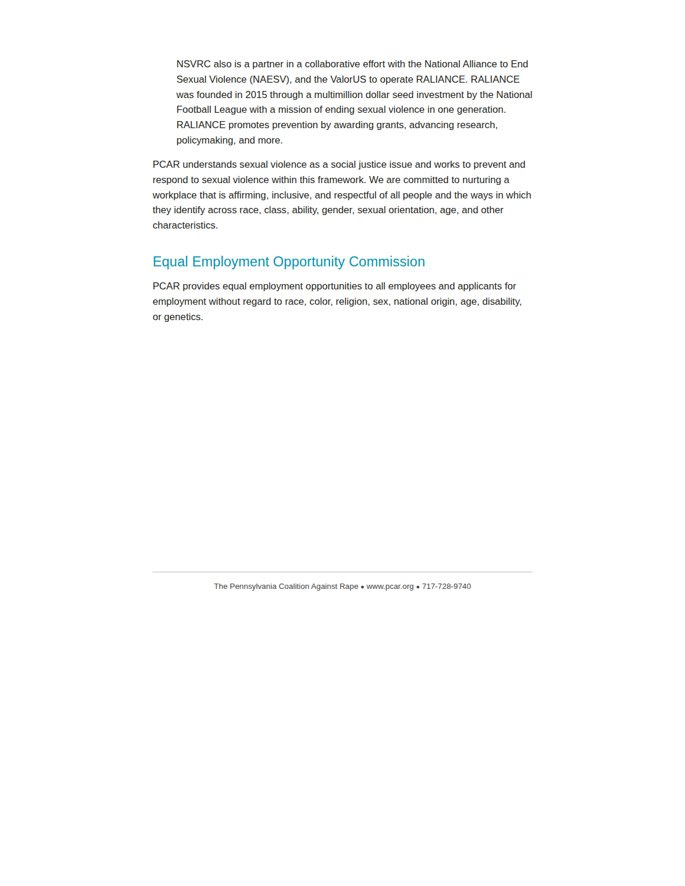NSVRC also is a partner in a collaborative effort with the National Alliance to End Sexual Violence (NAESV), and the ValorUS to operate RALIANCE. RALIANCE was founded in 2015 through a multimillion dollar seed investment by the National Football League with a mission of ending sexual violence in one generation. RALIANCE promotes prevention by awarding grants, advancing research, policymaking, and more.
PCAR understands sexual violence as a social justice issue and works to prevent and respond to sexual violence within this framework. We are committed to nurturing a workplace that is affirming, inclusive, and respectful of all people and the ways in which they identify across race, class, ability, gender, sexual orientation, age, and other characteristics.
Equal Employment Opportunity Commission
PCAR provides equal employment opportunities to all employees and applicants for employment without regard to race, color, religion, sex, national origin, age, disability, or genetics.
The Pennsylvania Coalition Against Rape●www.pcar.org●717-728-9740